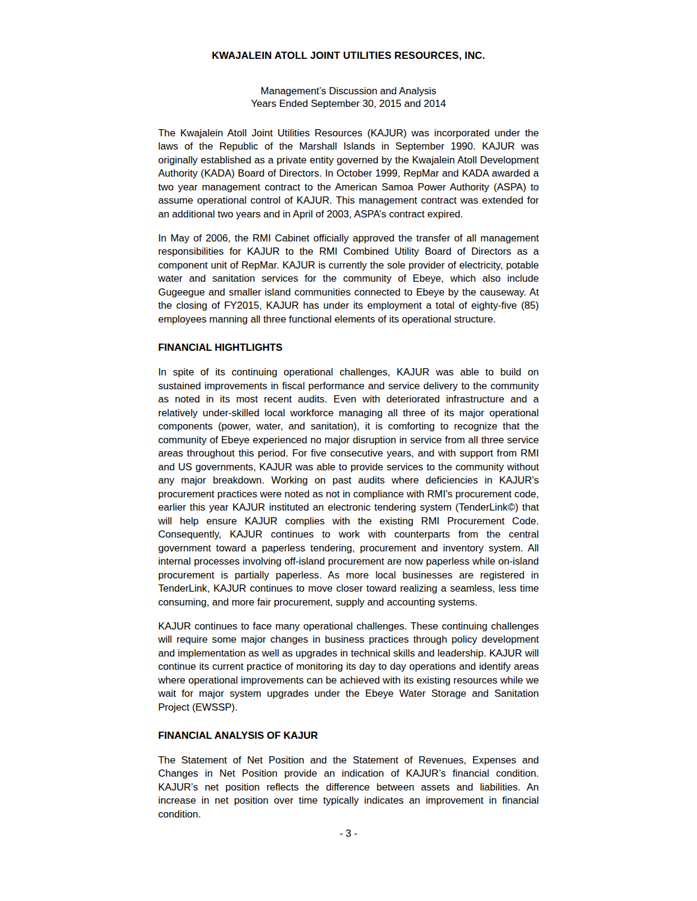KWAJALEIN ATOLL JOINT UTILITIES RESOURCES, INC.
Management’s Discussion and Analysis
Years Ended September 30, 2015 and 2014
The Kwajalein Atoll Joint Utilities Resources (KAJUR) was incorporated under the laws of the Republic of the Marshall Islands in September 1990. KAJUR was originally established as a private entity governed by the Kwajalein Atoll Development Authority (KADA) Board of Directors. In October 1999, RepMar and KADA awarded a two year management contract to the American Samoa Power Authority (ASPA) to assume operational control of KAJUR. This management contract was extended for an additional two years and in April of 2003, ASPA’s contract expired.
In May of 2006, the RMI Cabinet officially approved the transfer of all management responsibilities for KAJUR to the RMI Combined Utility Board of Directors as a component unit of RepMar. KAJUR is currently the sole provider of electricity, potable water and sanitation services for the community of Ebeye, which also include Gugeegue and smaller island communities connected to Ebeye by the causeway. At the closing of FY2015, KAJUR has under its employment a total of eighty-five (85) employees manning all three functional elements of its operational structure.
FINANCIAL HIGHTLIGHTS
In spite of its continuing operational challenges, KAJUR was able to build on sustained improvements in fiscal performance and service delivery to the community as noted in its most recent audits. Even with deteriorated infrastructure and a relatively under-skilled local workforce managing all three of its major operational components (power, water, and sanitation), it is comforting to recognize that the community of Ebeye experienced no major disruption in service from all three service areas throughout this period. For five consecutive years, and with support from RMI and US governments, KAJUR was able to provide services to the community without any major breakdown. Working on past audits where deficiencies in KAJUR's procurement practices were noted as not in compliance with RMI's procurement code, earlier this year KAJUR instituted an electronic tendering system (TenderLink©) that will help ensure KAJUR complies with the existing RMI Procurement Code. Consequently, KAJUR continues to work with counterparts from the central government toward a paperless tendering, procurement and inventory system. All internal processes involving off-island procurement are now paperless while on-island procurement is partially paperless. As more local businesses are registered in TenderLink, KAJUR continues to move closer toward realizing a seamless, less time consuming, and more fair procurement, supply and accounting systems.
KAJUR continues to face many operational challenges. These continuing challenges will require some major changes in business practices through policy development and implementation as well as upgrades in technical skills and leadership. KAJUR will continue its current practice of monitoring its day to day operations and identify areas where operational improvements can be achieved with its existing resources while we wait for major system upgrades under the Ebeye Water Storage and Sanitation Project (EWSSP).
FINANCIAL ANALYSIS OF KAJUR
The Statement of Net Position and the Statement of Revenues, Expenses and Changes in Net Position provide an indication of KAJUR’s financial condition. KAJUR’s net position reflects the difference between assets and liabilities. An increase in net position over time typically indicates an improvement in financial condition.
- 3 -